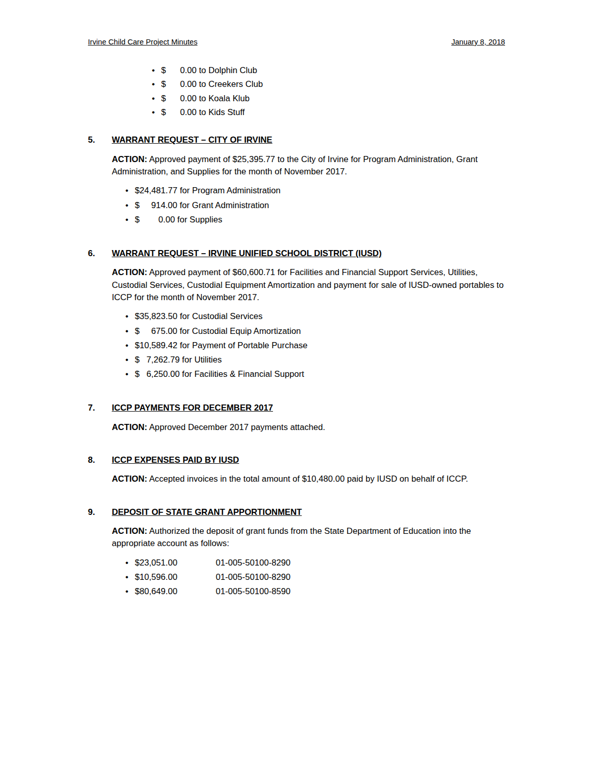Irvine Child Care Project Minutes January 8, 2018
$ 0.00 to Dolphin Club
$ 0.00 to Creekers Club
$ 0.00 to Koala Klub
$ 0.00 to Kids Stuff
5.
Warrant Request – City of Irvine
ACTION: Approved payment of $25,395.77 to the City of Irvine for Program Administration, Grant Administration, and Supplies for the month of November 2017.
$24,481.77 for Program Administration
$ 914.00 for Grant Administration
$ 0.00 for Supplies
6.
Warrant Request – Irvine Unified School District (IUSD)
ACTION: Approved payment of $60,600.71 for Facilities and Financial Support Services, Utilities, Custodial Services, Custodial Equipment Amortization and payment for sale of IUSD-owned portables to ICCP for the month of November 2017.
$35,823.50 for Custodial Services
$ 675.00 for Custodial Equip Amortization
$10,589.42 for Payment of Portable Purchase
$ 7,262.79 for Utilities
$ 6,250.00 for Facilities & Financial Support
7.
ICCP Payments for December 2017
ACTION: Approved December 2017 payments attached.
8.
ICCP Expenses Paid by IUSD
ACTION: Accepted invoices in the total amount of $10,480.00 paid by IUSD on behalf of ICCP.
9.
Deposit of State Grant Apportionment
ACTION: Authorized the deposit of grant funds from the State Department of Education into the appropriate account as follows:
$23,051.0001-005-50100-8290
$10,596.0001-005-50100-8290
$80,649.0001-005-50100-8590